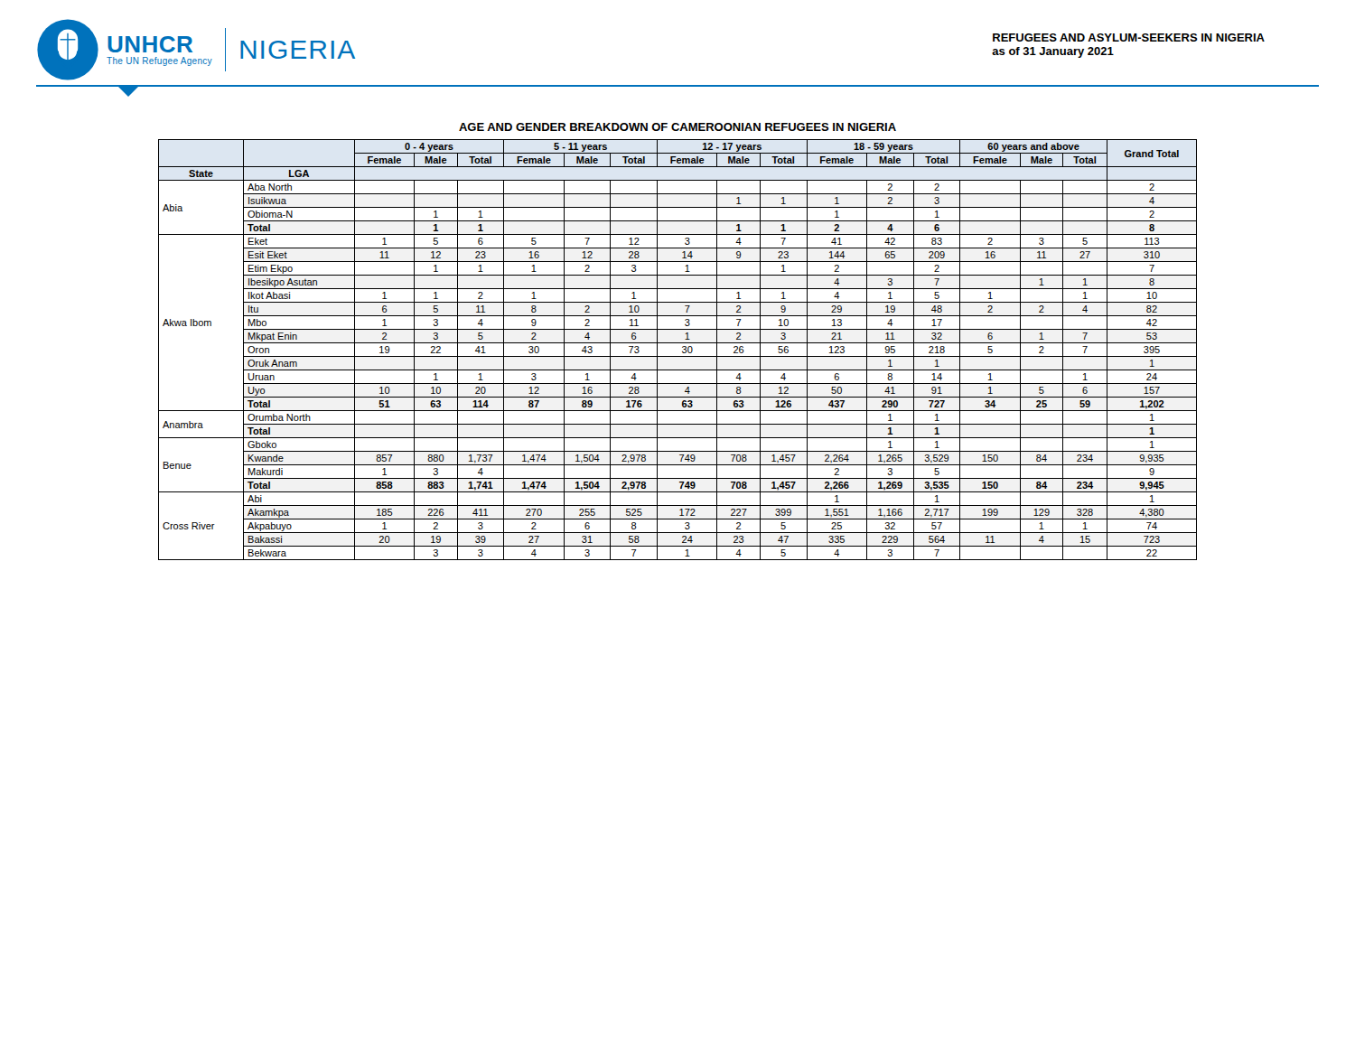UNHCR
The UN Refugee Agency
NIGERIA
REFUGEES AND ASYLUM-SEEKERS IN NIGERIA
as of 31 January 2021
AGE AND GENDER BREAKDOWN OF CAMEROONIAN REFUGEES IN NIGERIA
| | | 0 - 4 years | 5 - 11 years | 12 - 17 years | 18 - 59 years | 60 years and above | Grand Total |
| --- | --- | --- | --- | --- | --- | --- | --- |
| Female | Male | Total | Female | Male | Total | Female | Male | Total | Female | Male | Total | Female | Male | Total |
| State | LGA | | |
| Abia | Aba North | | | | | | | | | | | 2 | 2 | | | | 2 |
| Isuikwua | | | | | | | | 1 | 1 | 1 | 2 | 3 | | | | 4 |
| Obioma-N | | 1 | 1 | | | | | | | 1 | | 1 | | | | 2 |
| Total | | 1 | 1 | | | | | 1 | 1 | 2 | 4 | 6 | | | | 8 |
| Akwa Ibom | Eket | 1 | 5 | 6 | 5 | 7 | 12 | 3 | 4 | 7 | 41 | 42 | 83 | 2 | 3 | 5 | 113 |
| Esit Eket | 11 | 12 | 23 | 16 | 12 | 28 | 14 | 9 | 23 | 144 | 65 | 209 | 16 | 11 | 27 | 310 |
| Etim Ekpo | | 1 | 1 | 1 | 2 | 3 | 1 | | 1 | 2 | | 2 | | | | 7 |
| Ibesikpo Asutan | | | | | | | | | | 4 | 3 | 7 | | 1 | 1 | 8 |
| Ikot Abasi | 1 | 1 | 2 | 1 | | 1 | | 1 | 1 | 4 | 1 | 5 | 1 | | 1 | 10 |
| Itu | 6 | 5 | 11 | 8 | 2 | 10 | 7 | 2 | 9 | 29 | 19 | 48 | 2 | 2 | 4 | 82 |
| Mbo | 1 | 3 | 4 | 9 | 2 | 11 | 3 | 7 | 10 | 13 | 4 | 17 | | | | 42 |
| Mkpat Enin | 2 | 3 | 5 | 2 | 4 | 6 | 1 | 2 | 3 | 21 | 11 | 32 | 6 | 1 | 7 | 53 |
| Oron | 19 | 22 | 41 | 30 | 43 | 73 | 30 | 26 | 56 | 123 | 95 | 218 | 5 | 2 | 7 | 395 |
| Oruk Anam | | | | | | | | | | | 1 | 1 | | | | 1 |
| Uruan | | 1 | 1 | 3 | 1 | 4 | | 4 | 4 | 6 | 8 | 14 | 1 | | 1 | 24 |
| Uyo | 10 | 10 | 20 | 12 | 16 | 28 | 4 | 8 | 12 | 50 | 41 | 91 | 1 | 5 | 6 | 157 |
| Total | 51 | 63 | 114 | 87 | 89 | 176 | 63 | 63 | 126 | 437 | 290 | 727 | 34 | 25 | 59 | 1,202 |
| Anambra | Orumba North | | | | | | | | | | | 1 | 1 | | | | 1 |
| Total | | | | | | | | | | | 1 | 1 | | | | 1 |
| Benue | Gboko | | | | | | | | | | | 1 | 1 | | | | 1 |
| Kwande | 857 | 880 | 1,737 | 1,474 | 1,504 | 2,978 | 749 | 708 | 1,457 | 2,264 | 1,265 | 3,529 | 150 | 84 | 234 | 9,935 |
| Makurdi | 1 | 3 | 4 | | | | | | | 2 | 3 | 5 | | | | 9 |
| Total | 858 | 883 | 1,741 | 1,474 | 1,504 | 2,978 | 749 | 708 | 1,457 | 2,266 | 1,269 | 3,535 | 150 | 84 | 234 | 9,945 |
| Cross River | Abi | | | | | | | | | | 1 | | 1 | | | | 1 |
| Akamkpa | 185 | 226 | 411 | 270 | 255 | 525 | 172 | 227 | 399 | 1,551 | 1,166 | 2,717 | 199 | 129 | 328 | 4,380 |
| Akpabuyo | 1 | 2 | 3 | 2 | 6 | 8 | 3 | 2 | 5 | 25 | 32 | 57 | | 1 | 1 | 74 |
| Bakassi | 20 | 19 | 39 | 27 | 31 | 58 | 24 | 23 | 47 | 335 | 229 | 564 | 11 | 4 | 15 | 723 |
| Bekwara | | 3 | 3 | 4 | 3 | 7 | 1 | 4 | 5 | 4 | 3 | 7 | | | | 22 |